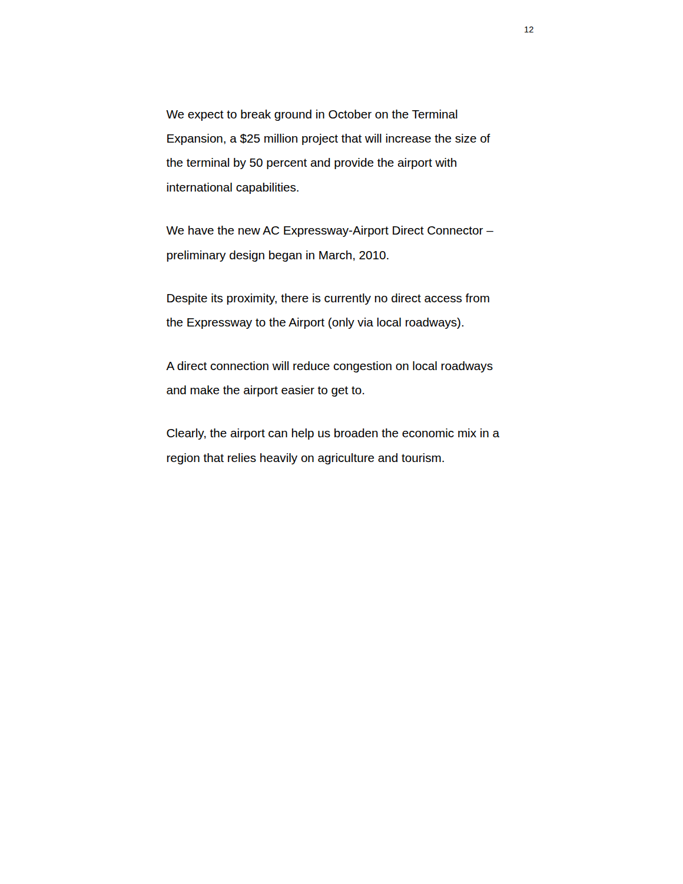12
We expect to break ground in October on the Terminal Expansion, a $25 million project that will increase the size of the terminal by 50 percent and provide the airport with international capabilities.
We have the new AC Expressway-Airport Direct Connector – preliminary design began in March, 2010.
Despite its proximity, there is currently no direct access from the Expressway to the Airport (only via local roadways).
A direct connection will reduce congestion on local roadways and make the airport easier to get to.
Clearly, the airport can help us broaden the economic mix in a region that relies heavily on agriculture and tourism.